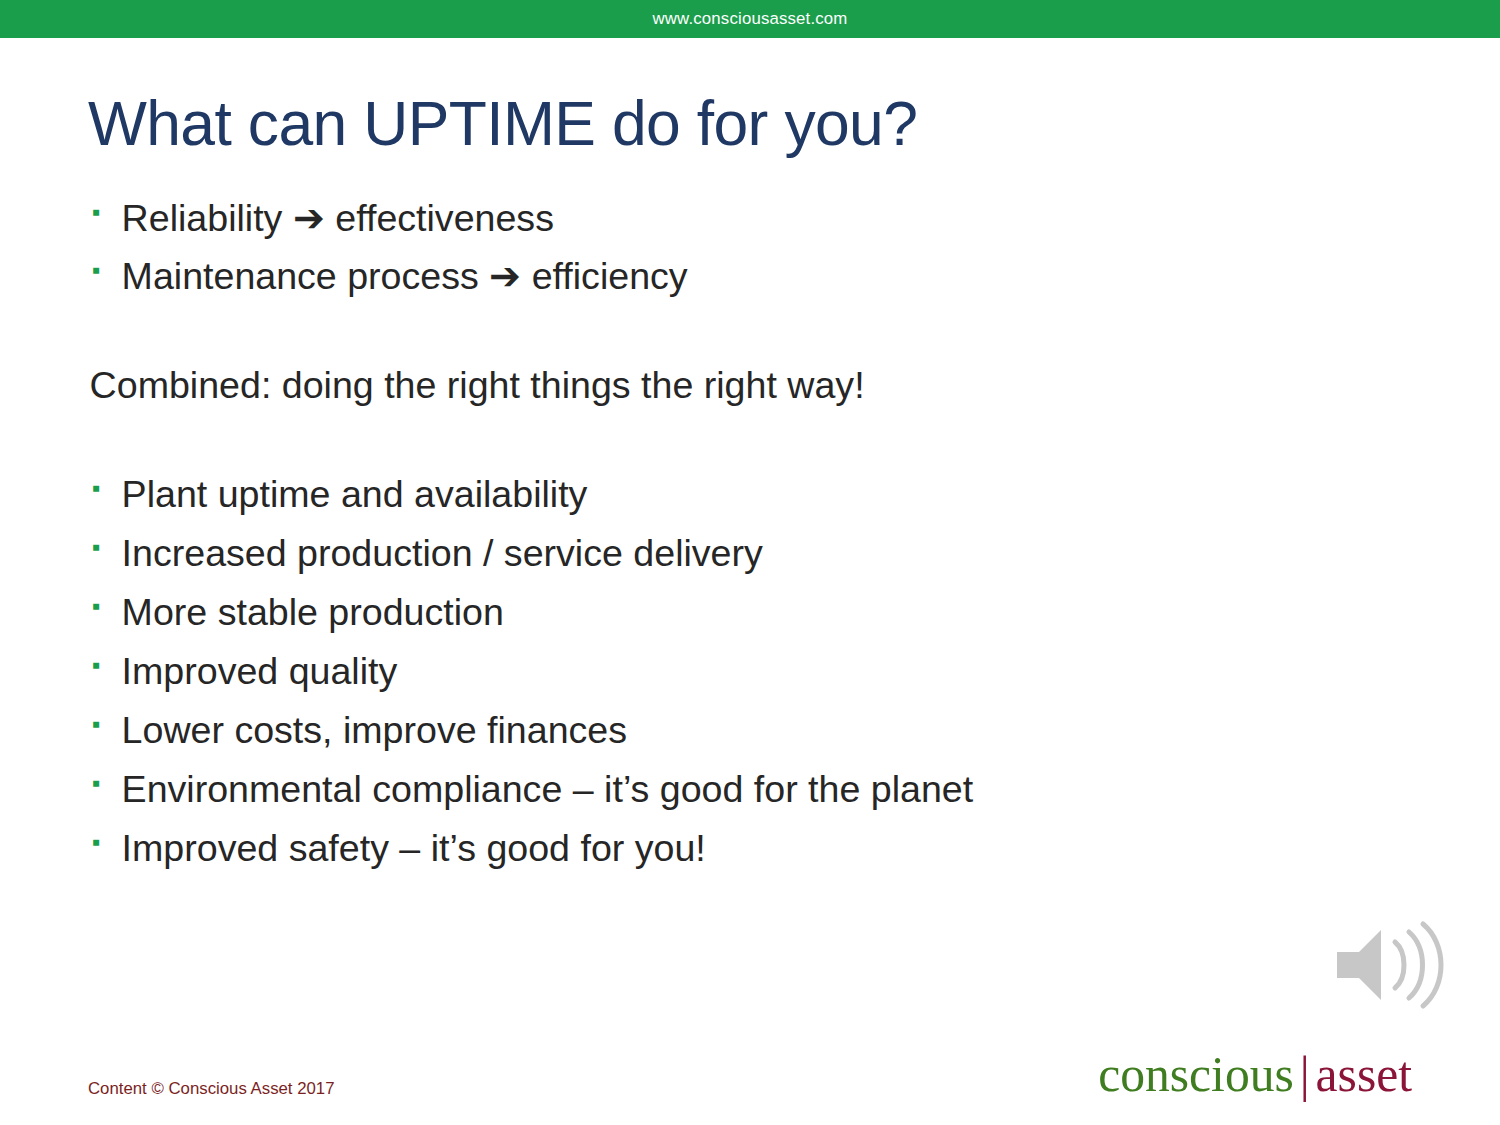www.consciousasset.com
What can UPTIME do for you?
Reliability ➔ effectiveness
Maintenance process ➔ efficiency
Combined: doing the right things the right way!
Plant uptime and availability
Increased production / service delivery
More stable production
Improved quality
Lower costs, improve finances
Environmental compliance – it’s good for the planet
Improved safety – it’s good for you!
Content © Conscious Asset 2017
conscious|asset